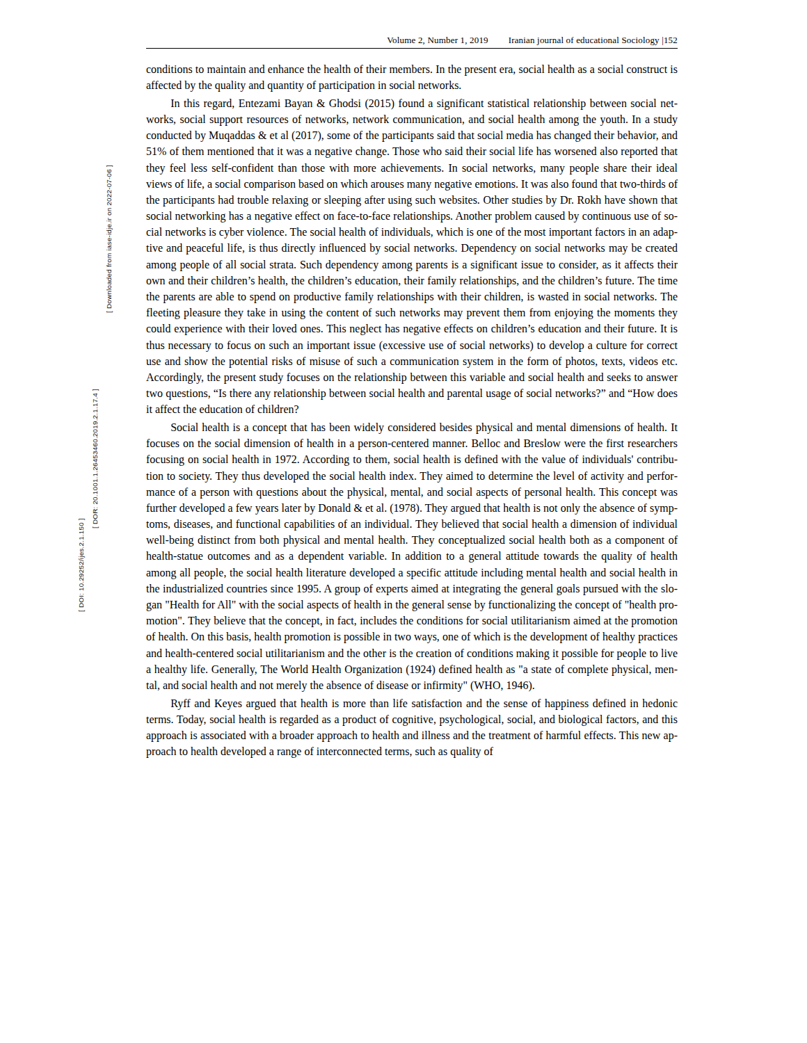[ Downloaded from iase-idje.ir on 2022-07-06 ] [ DOR: 20.1001.1.26453460.2019.2.1.17.4 ] [ DOI: 10.29252/ijes.2.1.150 ]
Volume 2, Number 1, 2019 Iranian journal of educational Sociology |152
conditions to maintain and enhance the health of their members. In the present era, social health as a social construct is affected by the quality and quantity of participation in social networks.
In this regard, Entezami Bayan & Ghodsi (2015) found a significant statistical relationship between social networks, social support resources of networks, network communication, and social health among the youth. In a study conducted by Muqaddas & et al (2017), some of the participants said that social media has changed their behavior, and 51% of them mentioned that it was a negative change. Those who said their social life has worsened also reported that they feel less self-confident than those with more achievements. In social networks, many people share their ideal views of life, a social comparison based on which arouses many negative emotions. It was also found that two-thirds of the participants had trouble relaxing or sleeping after using such websites. Other studies by Dr. Rokh have shown that social networking has a negative effect on face-to-face relationships. Another problem caused by continuous use of social networks is cyber violence. The social health of individuals, which is one of the most important factors in an adaptive and peaceful life, is thus directly influenced by social networks. Dependency on social networks may be created among people of all social strata. Such dependency among parents is a significant issue to consider, as it affects their own and their children’s health, the children’s education, their family relationships, and the children’s future. The time the parents are able to spend on productive family relationships with their children, is wasted in social networks. The fleeting pleasure they take in using the content of such networks may prevent them from enjoying the moments they could experience with their loved ones. This neglect has negative effects on children’s education and their future. It is thus necessary to focus on such an important issue (excessive use of social networks) to develop a culture for correct use and show the potential risks of misuse of such a communication system in the form of photos, texts, videos etc. Accordingly, the present study focuses on the relationship between this variable and social health and seeks to answer two questions, “Is there any relationship between social health and parental usage of social networks?” and “How does it affect the education of children?
Social health is a concept that has been widely considered besides physical and mental dimensions of health. It focuses on the social dimension of health in a person-centered manner. Belloc and Breslow were the first researchers focusing on social health in 1972. According to them, social health is defined with the value of individuals' contribution to society. They thus developed the social health index. They aimed to determine the level of activity and performance of a person with questions about the physical, mental, and social aspects of personal health. This concept was further developed a few years later by Donald & et al. (1978). They argued that health is not only the absence of symptoms, diseases, and functional capabilities of an individual. They believed that social health a dimension of individual well-being distinct from both physical and mental health. They conceptualized social health both as a component of health-statue outcomes and as a dependent variable. In addition to a general attitude towards the quality of health among all people, the social health literature developed a specific attitude including mental health and social health in the industrialized countries since 1995. A group of experts aimed at integrating the general goals pursued with the slogan "Health for All" with the social aspects of health in the general sense by functionalizing the concept of "health promotion". They believe that the concept, in fact, includes the conditions for social utilitarianism aimed at the promotion of health. On this basis, health promotion is possible in two ways, one of which is the development of healthy practices and health-centered social utilitarianism and the other is the creation of conditions making it possible for people to live a healthy life. Generally, The World Health Organization (1924) defined health as "a state of complete physical, mental, and social health and not merely the absence of disease or infirmity" (WHO, 1946).
Ryff and Keyes argued that health is more than life satisfaction and the sense of happiness defined in hedonic terms. Today, social health is regarded as a product of cognitive, psychological, social, and biological factors, and this approach is associated with a broader approach to health and illness and the treatment of harmful effects. This new approach to health developed a range of interconnected terms, such as quality of